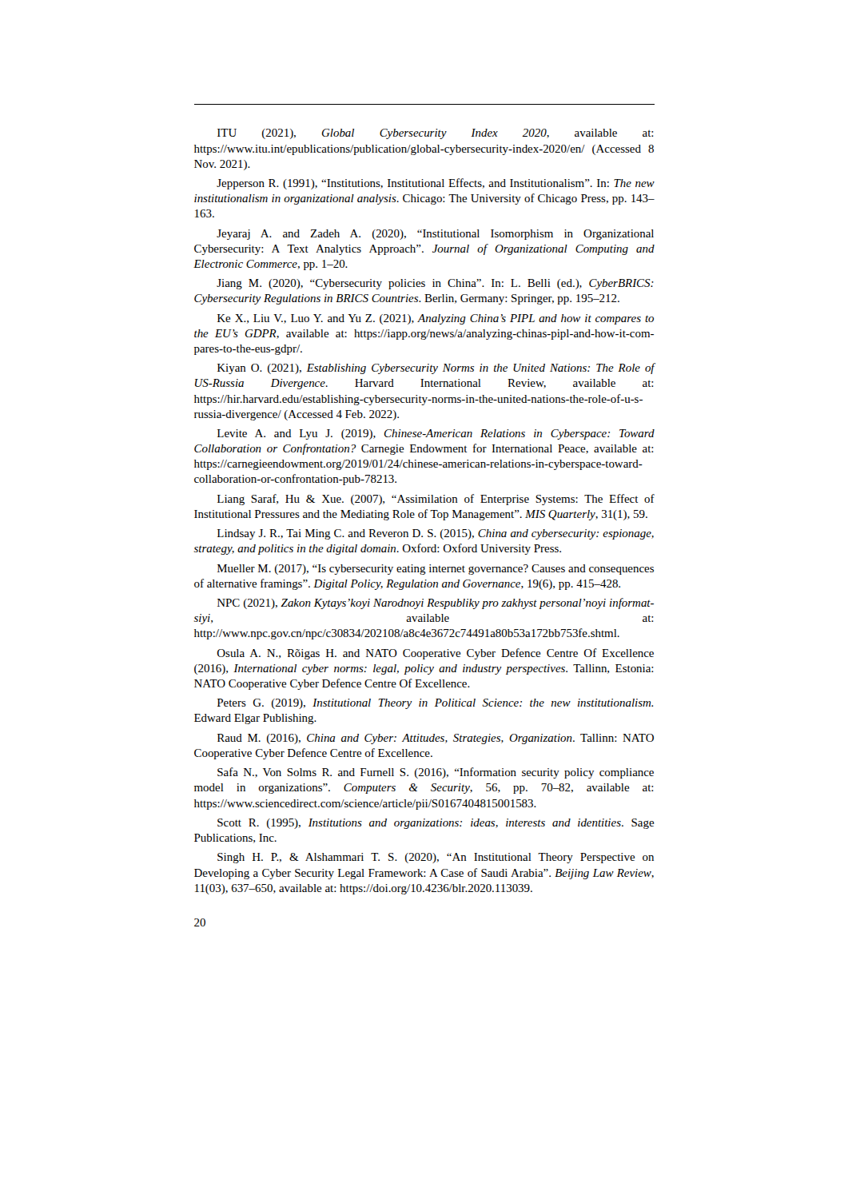ITU (2021), Global Cybersecurity Index 2020, available at: https://www.itu.int/epublications/publication/global-cybersecurity-index-2020/en/ (Accessed 8 Nov. 2021).
Jepperson R. (1991), “Institutions, Institutional Effects, and Institutionalism”. In: The new institutionalism in organizational analysis. Chicago: The University of Chicago Press, pp. 143–163.
Jeyaraj A. and Zadeh A. (2020), “Institutional Isomorphism in Organizational Cybersecurity: A Text Analytics Approach”. Journal of Organizational Computing and Electronic Commerce, pp. 1–20.
Jiang M. (2020), “Cybersecurity policies in China”. In: L. Belli (ed.), CyberBRICS: Cybersecurity Regulations in BRICS Countries. Berlin, Germany: Springer, pp. 195–212.
Ke X., Liu V., Luo Y. and Yu Z. (2021), Analyzing China’s PIPL and how it compares to the EU’s GDPR, available at: https://iapp.org/news/a/analyzing-chinas-pipl-and-how-it-compares-to-the-eus-gdpr/.
Kiyan O. (2021), Establishing Cybersecurity Norms in the United Nations: The Role of US-Russia Divergence. Harvard International Review, available at: https://hir.harvard.edu/establishing-cybersecurity-norms-in-the-united-nations-the-role-of-u-s-russia-divergence/ (Accessed 4 Feb. 2022).
Levite A. and Lyu J. (2019), Chinese-American Relations in Cyberspace: Toward Collaboration or Confrontation? Carnegie Endowment for International Peace, available at: https://carnegieendowment.org/2019/01/24/chinese-american-relations-in-cyberspace-toward-collaboration-or-confrontation-pub-78213.
Liang Saraf, Hu & Xue. (2007), “Assimilation of Enterprise Systems: The Effect of Institutional Pressures and the Mediating Role of Top Management”. MIS Quarterly, 31(1), 59.
Lindsay J. R., Tai Ming C. and Reveron D. S. (2015), China and cybersecurity: espionage, strategy, and politics in the digital domain. Oxford: Oxford University Press.
Mueller M. (2017), “Is cybersecurity eating internet governance? Causes and consequences of alternative framings”. Digital Policy, Regulation and Governance, 19(6), pp. 415–428.
NPC (2021), Zakon Kytays’koyi Narodnoyi Respubliky pro zakhyst personal’noyi informatsiyi, available at: http://www.npc.gov.cn/npc/c30834/202108/a8c4e3672c74491a80b53a172bb753fe.shtml.
Osula A. N., Rõigas H. and NATO Cooperative Cyber Defence Centre Of Excellence (2016), International cyber norms: legal, policy and industry perspectives. Tallinn, Estonia: NATO Cooperative Cyber Defence Centre Of Excellence.
Peters G. (2019), Institutional Theory in Political Science: the new institutionalism. Edward Elgar Publishing.
Raud M. (2016), China and Cyber: Attitudes, Strategies, Organization. Tallinn: NATO Cooperative Cyber Defence Centre of Excellence.
Safa N., Von Solms R. and Furnell S. (2016), “Information security policy compliance model in organizations”. Computers & Security, 56, pp. 70–82, available at: https://www.sciencedirect.com/science/article/pii/S0167404815001583.
Scott R. (1995), Institutions and organizations: ideas, interests and identities. Sage Publications, Inc.
Singh H. P., & Alshammari T. S. (2020), “An Institutional Theory Perspective on Developing a Cyber Security Legal Framework: A Case of Saudi Arabia”. Beijing Law Review, 11(03), 637–650, available at: https://doi.org/10.4236/blr.2020.113039.
20